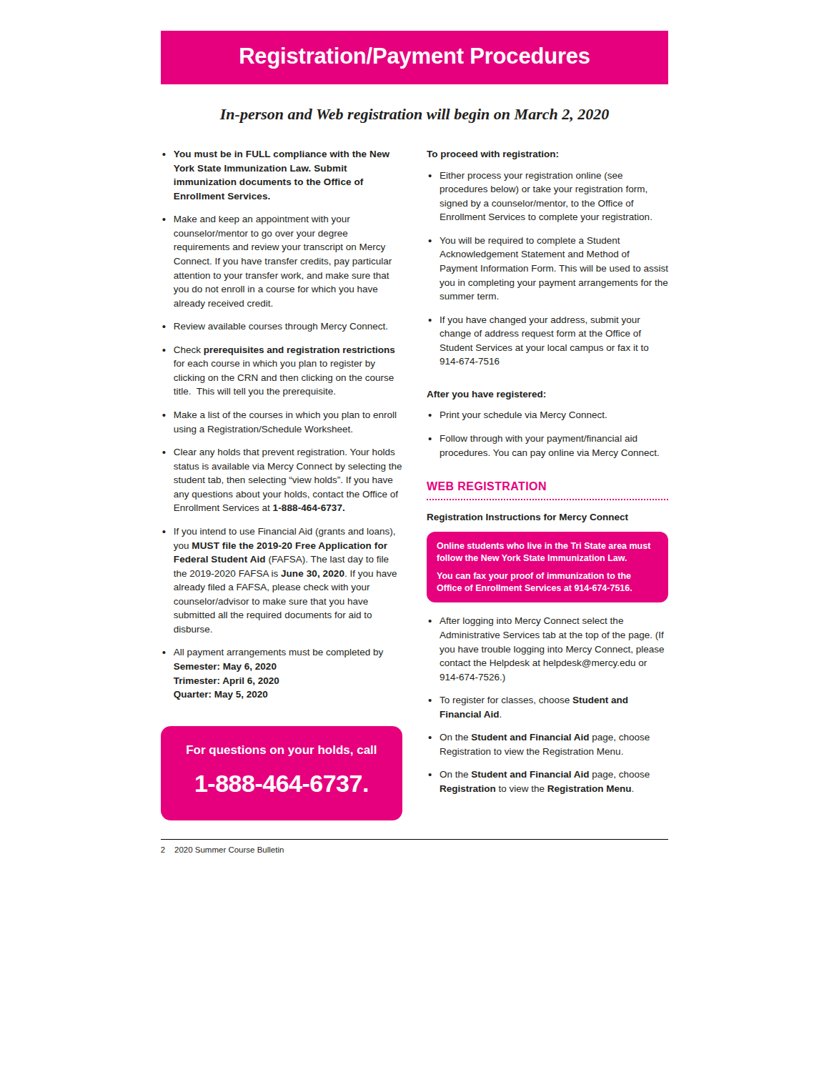Registration/Payment Procedures
In-person and Web registration will begin on March 2, 2020
You must be in FULL compliance with the New York State Immunization Law. Submit immunization documents to the Office of Enrollment Services.
Make and keep an appointment with your counselor/mentor to go over your degree requirements and review your transcript on Mercy Connect. If you have transfer credits, pay particular attention to your transfer work, and make sure that you do not enroll in a course for which you have already received credit.
Review available courses through Mercy Connect.
Check prerequisites and registration restrictions for each course in which you plan to register by clicking on the CRN and then clicking on the course title. This will tell you the prerequisite.
Make a list of the courses in which you plan to enroll using a Registration/Schedule Worksheet.
Clear any holds that prevent registration. Your holds status is available via Mercy Connect by selecting the student tab, then selecting “view holds”. If you have any questions about your holds, contact the Office of Enrollment Services at 1-888-464-6737.
If you intend to use Financial Aid (grants and loans), you MUST file the 2019-20 Free Application for Federal Student Aid (FAFSA). The last day to file the 2019-2020 FAFSA is June 30, 2020. If you have already filed a FAFSA, please check with your counselor/advisor to make sure that you have submitted all the required documents for aid to disburse.
All payment arrangements must be completed by Semester: May 6, 2020 Trimester: April 6, 2020 Quarter: May 5, 2020
For questions on your holds, call
1-888-464-6737.
To proceed with registration:
Either process your registration online (see procedures below) or take your registration form, signed by a counselor/mentor, to the Office of Enrollment Services to complete your registration.
You will be required to complete a Student Acknowledgement Statement and Method of Payment Information Form. This will be used to assist you in completing your payment arrangements for the summer term.
If you have changed your address, submit your change of address request form at the Office of Student Services at your local campus or fax it to 914-674-7516
After you have registered:
Print your schedule via Mercy Connect.
Follow through with your payment/financial aid procedures. You can pay online via Mercy Connect.
WEB REGISTRATION
Registration Instructions for Mercy Connect
Online students who live in the Tri State area must follow the New York State Immunization Law.
You can fax your proof of immunization to the Office of Enrollment Services at 914-674-7516.
After logging into Mercy Connect select the Administrative Services tab at the top of the page. (If you have trouble logging into Mercy Connect, please contact the Helpdesk at helpdesk@mercy.edu or 914-674-7526.)
To register for classes, choose Student and Financial Aid.
On the Student and Financial Aid page, choose Registration to view the Registration Menu.
On the Student and Financial Aid page, choose Registration to view the Registration Menu.
2 2020 Summer Course Bulletin